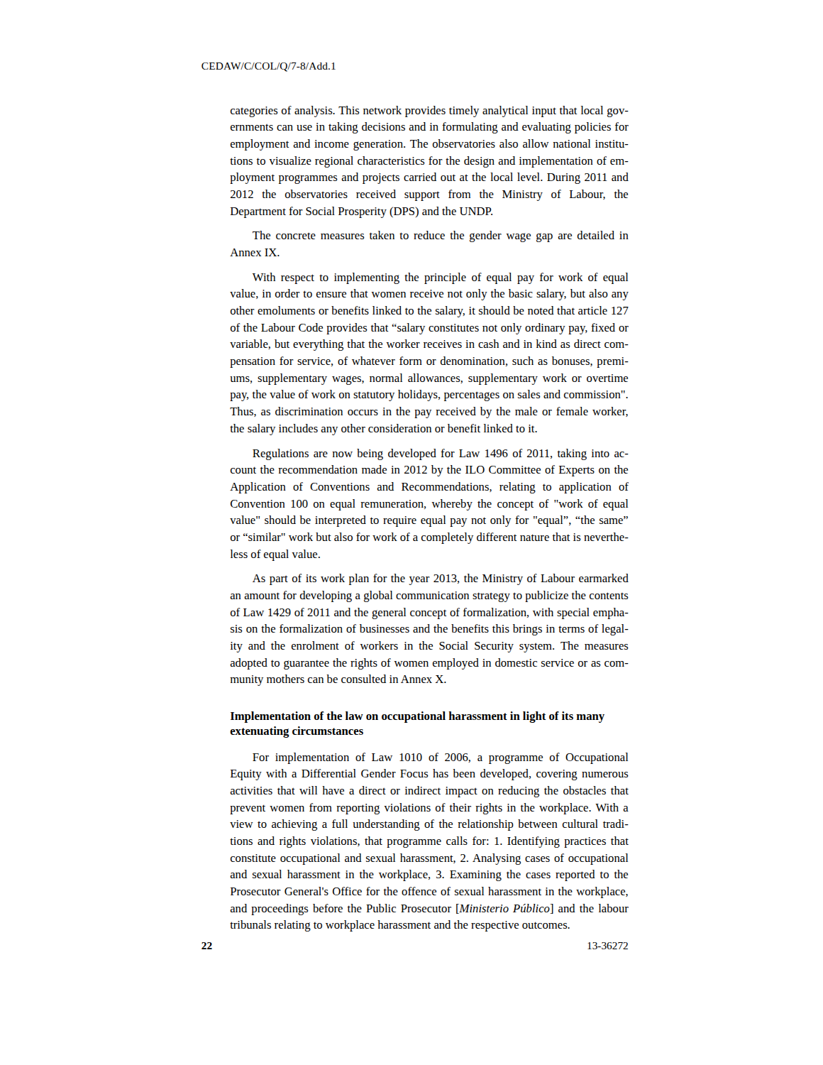CEDAW/C/COL/Q/7-8/Add.1
categories of analysis. This network provides timely analytical input that local governments can use in taking decisions and in formulating and evaluating policies for employment and income generation. The observatories also allow national institutions to visualize regional characteristics for the design and implementation of employment programmes and projects carried out at the local level. During 2011 and 2012 the observatories received support from the Ministry of Labour, the Department for Social Prosperity (DPS) and the UNDP.
The concrete measures taken to reduce the gender wage gap are detailed in Annex IX.
With respect to implementing the principle of equal pay for work of equal value, in order to ensure that women receive not only the basic salary, but also any other emoluments or benefits linked to the salary, it should be noted that article 127 of the Labour Code provides that “salary constitutes not only ordinary pay, fixed or variable, but everything that the worker receives in cash and in kind as direct compensation for service, of whatever form or denomination, such as bonuses, premiums, supplementary wages, normal allowances, supplementary work or overtime pay, the value of work on statutory holidays, percentages on sales and commission". Thus, as discrimination occurs in the pay received by the male or female worker, the salary includes any other consideration or benefit linked to it.
Regulations are now being developed for Law 1496 of 2011, taking into account the recommendation made in 2012 by the ILO Committee of Experts on the Application of Conventions and Recommendations, relating to application of Convention 100 on equal remuneration, whereby the concept of "work of equal value" should be interpreted to require equal pay not only for "equal”, “the same” or “similar" work but also for work of a completely different nature that is nevertheless of equal value.
As part of its work plan for the year 2013, the Ministry of Labour earmarked an amount for developing a global communication strategy to publicize the contents of Law 1429 of 2011 and the general concept of formalization, with special emphasis on the formalization of businesses and the benefits this brings in terms of legality and the enrolment of workers in the Social Security system. The measures adopted to guarantee the rights of women employed in domestic service or as community mothers can be consulted in Annex X.
Implementation of the law on occupational harassment in light of its many
extenuating circumstances
For implementation of Law 1010 of 2006, a programme of Occupational Equity with a Differential Gender Focus has been developed, covering numerous activities that will have a direct or indirect impact on reducing the obstacles that prevent women from reporting violations of their rights in the workplace. With a view to achieving a full understanding of the relationship between cultural traditions and rights violations, that programme calls for: 1. Identifying practices that constitute occupational and sexual harassment, 2. Analysing cases of occupational and sexual harassment in the workplace, 3. Examining the cases reported to the Prosecutor General's Office for the offence of sexual harassment in the workplace, and proceedings before the Public Prosecutor [Ministerio Público] and the labour tribunals relating to workplace harassment and the respective outcomes.
22 13-36272